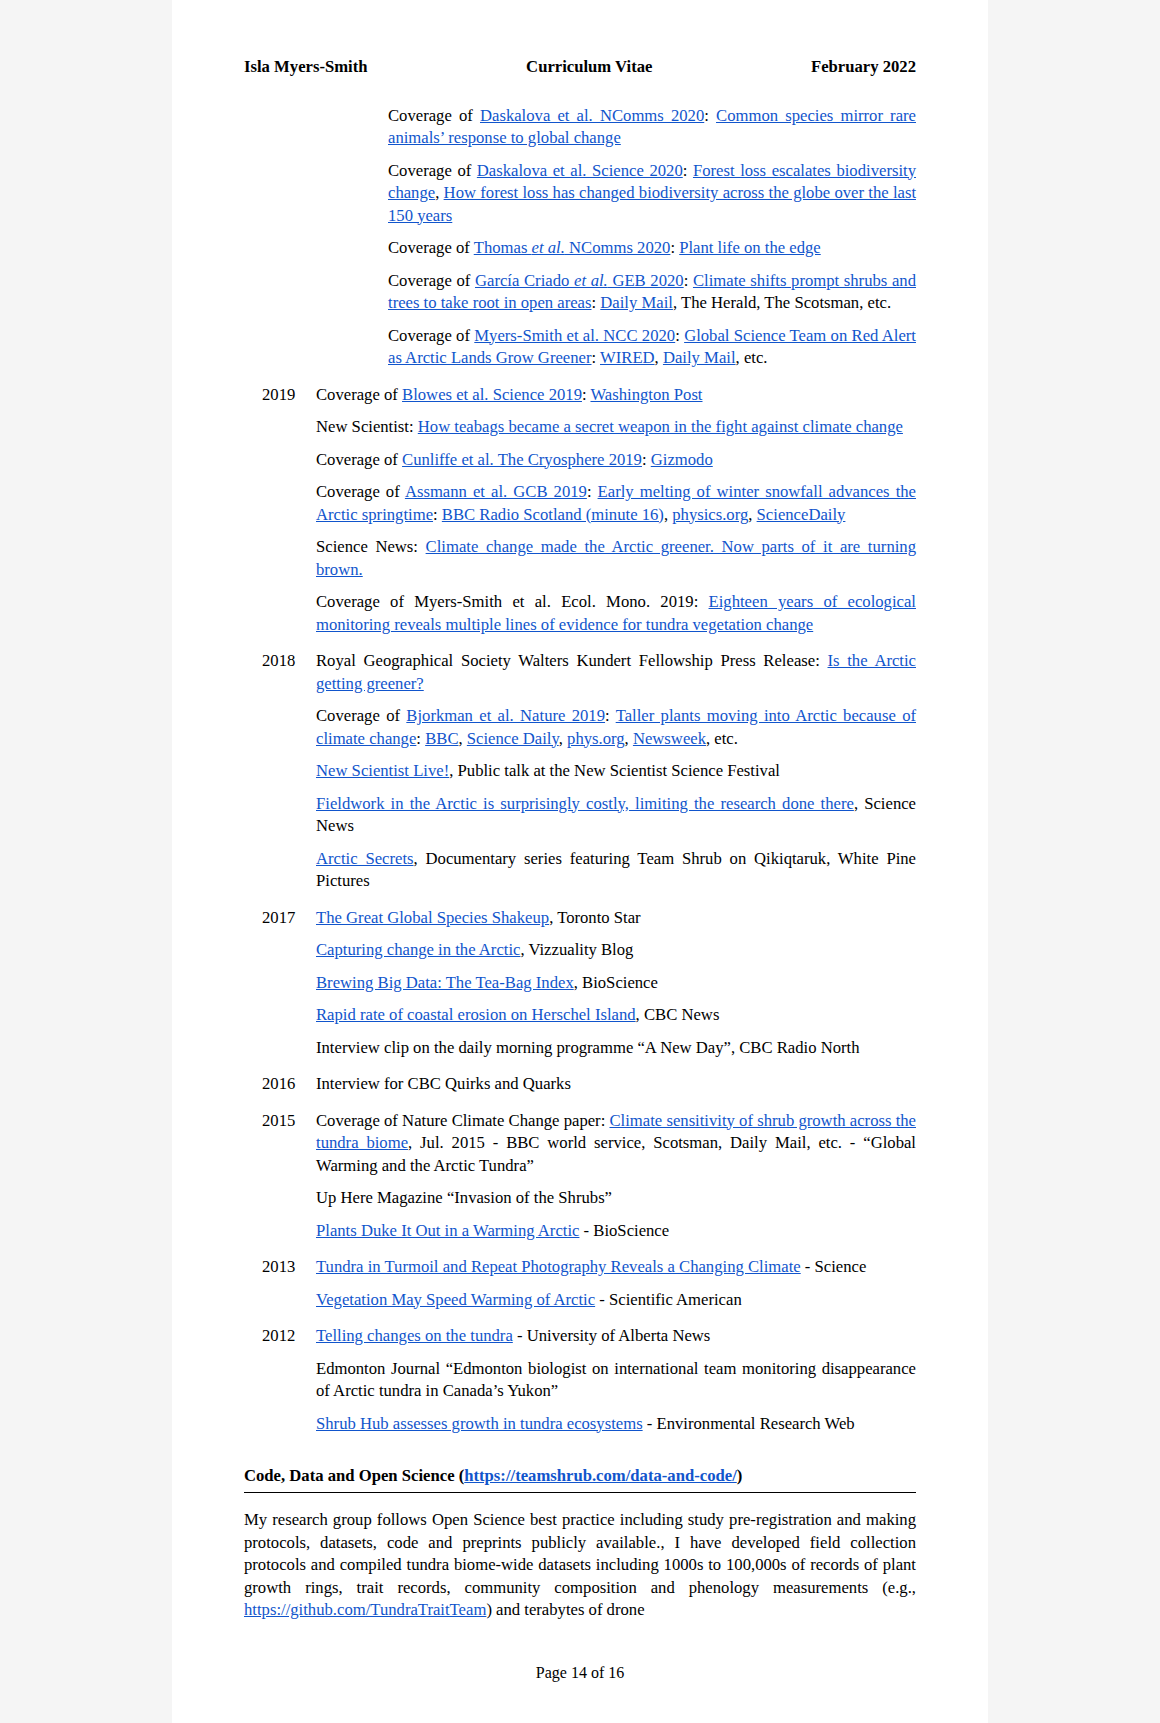Isla Myers-Smith
Curriculum Vitae
February 2022
Coverage of Daskalova et al. NComms 2020: Common species mirror rare animals’ response to global change
Coverage of Daskalova et al. Science 2020: Forest loss escalates biodiversity change, How forest loss has changed biodiversity across the globe over the last 150 years
Coverage of Thomas et al. NComms 2020: Plant life on the edge
Coverage of García Criado et al. GEB 2020: Climate shifts prompt shrubs and trees to take root in open areas: Daily Mail, The Herald, The Scotsman, etc.
Coverage of Myers-Smith et al. NCC 2020: Global Science Team on Red Alert as Arctic Lands Grow Greener: WIRED, Daily Mail, etc.
2019
Coverage of Blowes et al. Science 2019: Washington Post
New Scientist: How teabags became a secret weapon in the fight against climate change
Coverage of Cunliffe et al. The Cryosphere 2019: Gizmodo
Coverage of Assmann et al. GCB 2019: Early melting of winter snowfall advances the Arctic springtime: BBC Radio Scotland (minute 16), physics.org, ScienceDaily
Science News: Climate change made the Arctic greener. Now parts of it are turning brown.
Coverage of Myers-Smith et al. Ecol. Mono. 2019: Eighteen years of ecological monitoring reveals multiple lines of evidence for tundra vegetation change
2018
Royal Geographical Society Walters Kundert Fellowship Press Release: Is the Arctic getting greener?
Coverage of Bjorkman et al. Nature 2019: Taller plants moving into Arctic because of climate change: BBC, Science Daily, phys.org, Newsweek, etc.
New Scientist Live!, Public talk at the New Scientist Science Festival
Fieldwork in the Arctic is surprisingly costly, limiting the research done there, Science News
Arctic Secrets, Documentary series featuring Team Shrub on Qikiqtaruk, White Pine Pictures
2017
The Great Global Species Shakeup, Toronto Star
Capturing change in the Arctic, Vizzuality Blog
Brewing Big Data: The Tea-Bag Index, BioScience
Rapid rate of coastal erosion on Herschel Island, CBC News
Interview clip on the daily morning programme “A New Day”, CBC Radio North
2016
Interview for CBC Quirks and Quarks
2015
Coverage of Nature Climate Change paper: Climate sensitivity of shrub growth across the tundra biome, Jul. 2015 - BBC world service, Scotsman, Daily Mail, etc. - “Global Warming and the Arctic Tundra”
Up Here Magazine “Invasion of the Shrubs”
Plants Duke It Out in a Warming Arctic - BioScience
2013
Tundra in Turmoil and Repeat Photography Reveals a Changing Climate - Science
Vegetation May Speed Warming of Arctic - Scientific American
2012
Telling changes on the tundra - University of Alberta News
Edmonton Journal “Edmonton biologist on international team monitoring disappearance of Arctic tundra in Canada’s Yukon”
Shrub Hub assesses growth in tundra ecosystems - Environmental Research Web
Code, Data and Open Science (https://teamshrub.com/data-and-code/)
My research group follows Open Science best practice including study pre-registration and making protocols, datasets, code and preprints publicly available., I have developed field collection protocols and compiled tundra biome-wide datasets including 1000s to 100,000s of records of plant growth rings, trait records, community composition and phenology measurements (e.g., https://github.com/TundraTraitTeam) and terabytes of drone
Page 14 of 16